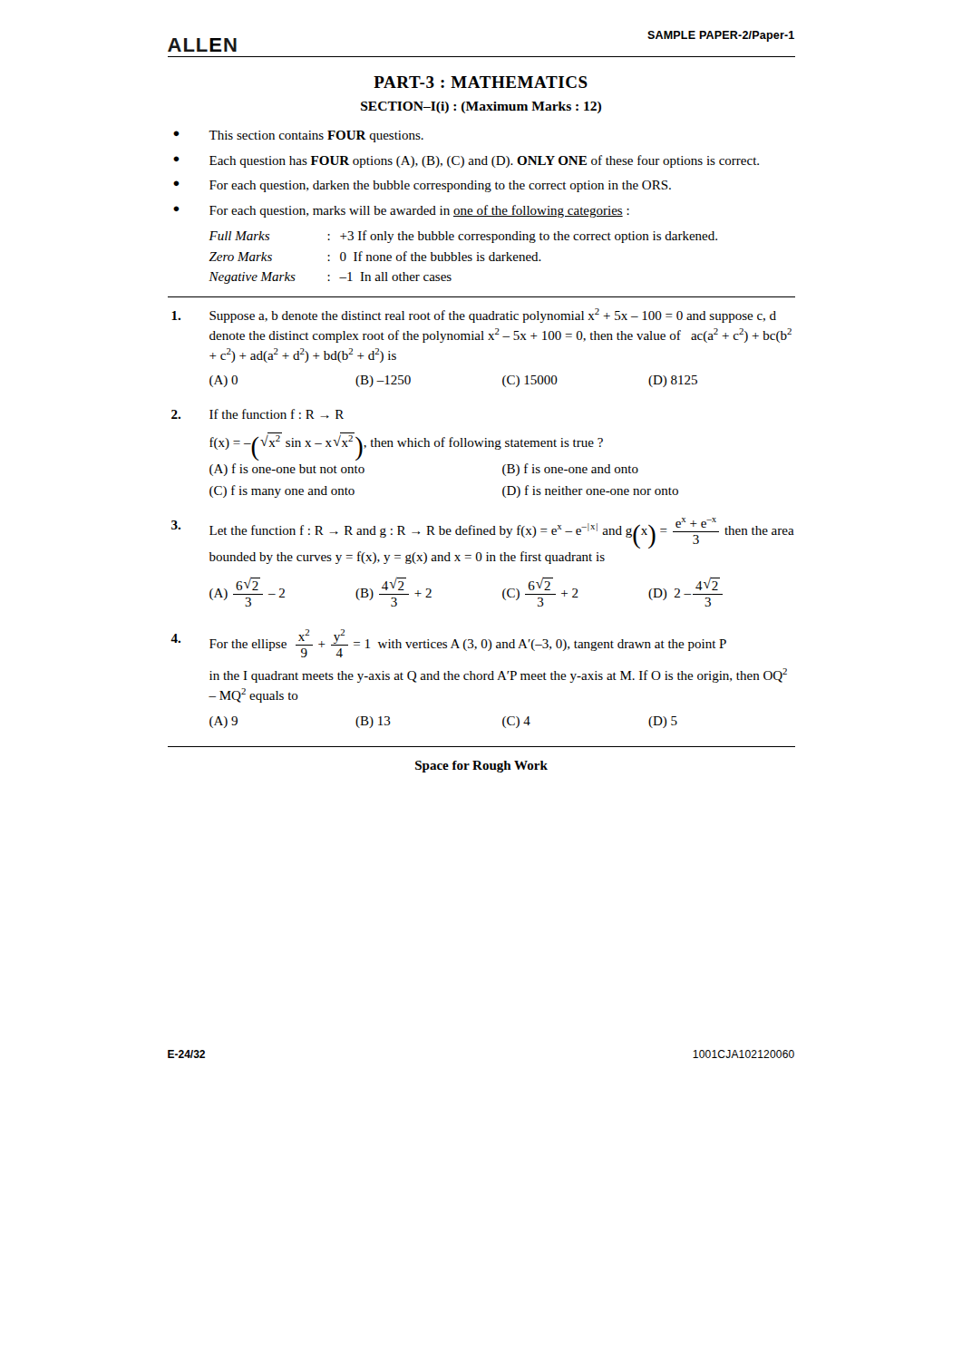ALLEN
SAMPLE PAPER-2/Paper-1
PART-3 : MATHEMATICS
SECTION–I(i) : (Maximum Marks : 12)
This section contains FOUR questions.
Each question has FOUR options (A), (B), (C) and (D). ONLY ONE of these four options is correct.
For each question, darken the bubble corresponding to the correct option in the ORS.
For each question, marks will be awarded in one of the following categories :
Full Marks
:
+3 If only the bubble corresponding to the correct option is darkened.
Zero Marks
:
0 If none of the bubbles is darkened.
Negative Marks
:
–1 In all other cases
Suppose a, b denote the distinct real root of the quadratic polynomial x2 + 5x – 100 = 0 and suppose c, d denote the distinct complex root of the polynomial x2 – 5x + 100 = 0, then the value of ac(a2 + c2) + bc(b2 + c2) + ad(a2 + d2) + bd(b2 + d2) is
(A) 0
(B) –1250
(C) 15000
(D) 8125
If the function f : R → R
f(x) = –(x2 sin x – xx2), then which of following statement is true ?
(A) f is one-one but not onto
(B) f is one-one and onto
(C) f is many one and onto
(D) f is neither one-one nor onto
Let the function f : R → R and g : R → R be defined by f(x) = ex – e–|x| and g(x) = ex + e–x 3 then the area bounded by the curves y = f(x), y = g(x) and x = 0 in the first quadrant is
(A) 623 – 2
(B) 423 + 2
(C) 623 + 2
(D) 2 – 423
For the ellipse x29 + y24 = 1 with vertices A (3, 0) and A′(–3, 0), tangent drawn at the point P
in the I quadrant meets the y-axis at Q and the chord A′P meet the y-axis at M. If O is the origin, then OQ2 – MQ2 equals to
(A) 9
(B) 13
(C) 4
(D) 5
Space for Rough Work
E-24/32
1001CJA102120060